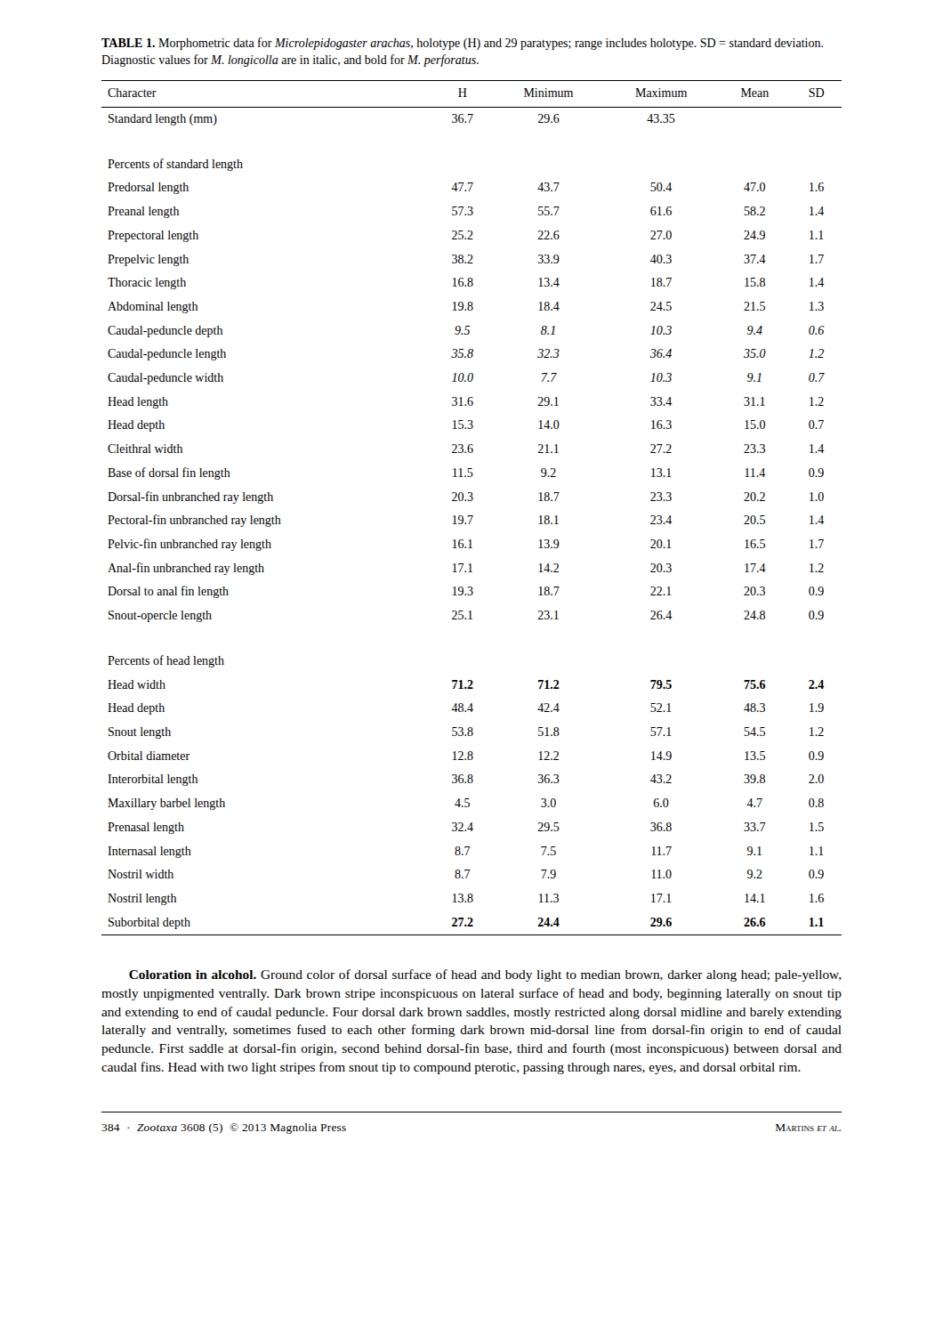TABLE 1. Morphometric data for Microlepidogaster arachas, holotype (H) and 29 paratypes; range includes holotype. SD = standard deviation. Diagnostic values for M. longicolla are in italic, and bold for M. perforatus.
| Character | H | Minimum | Maximum | Mean | SD |
| --- | --- | --- | --- | --- | --- |
| Standard length (mm) | 36.7 | 29.6 | 43.35 | | |
| Percents of standard length |
| Predorsal length | 47.7 | 43.7 | 50.4 | 47.0 | 1.6 |
| Preanal length | 57.3 | 55.7 | 61.6 | 58.2 | 1.4 |
| Prepectoral length | 25.2 | 22.6 | 27.0 | 24.9 | 1.1 |
| Prepelvic length | 38.2 | 33.9 | 40.3 | 37.4 | 1.7 |
| Thoracic length | 16.8 | 13.4 | 18.7 | 15.8 | 1.4 |
| Abdominal length | 19.8 | 18.4 | 24.5 | 21.5 | 1.3 |
| Caudal-peduncle depth | 9.5 | 8.1 | 10.3 | 9.4 | 0.6 |
| Caudal-peduncle length | 35.8 | 32.3 | 36.4 | 35.0 | 1.2 |
| Caudal-peduncle width | 10.0 | 7.7 | 10.3 | 9.1 | 0.7 |
| Head length | 31.6 | 29.1 | 33.4 | 31.1 | 1.2 |
| Head depth | 15.3 | 14.0 | 16.3 | 15.0 | 0.7 |
| Cleithral width | 23.6 | 21.1 | 27.2 | 23.3 | 1.4 |
| Base of dorsal fin length | 11.5 | 9.2 | 13.1 | 11.4 | 0.9 |
| Dorsal-fin unbranched ray length | 20.3 | 18.7 | 23.3 | 20.2 | 1.0 |
| Pectoral-fin unbranched ray length | 19.7 | 18.1 | 23.4 | 20.5 | 1.4 |
| Pelvic-fin unbranched ray length | 16.1 | 13.9 | 20.1 | 16.5 | 1.7 |
| Anal-fin unbranched ray length | 17.1 | 14.2 | 20.3 | 17.4 | 1.2 |
| Dorsal to anal fin length | 19.3 | 18.7 | 22.1 | 20.3 | 0.9 |
| Snout-opercle length | 25.1 | 23.1 | 26.4 | 24.8 | 0.9 |
| Percents of head length |
| Head width | 71.2 | 71.2 | 79.5 | 75.6 | 2.4 |
| Head depth | 48.4 | 42.4 | 52.1 | 48.3 | 1.9 |
| Snout length | 53.8 | 51.8 | 57.1 | 54.5 | 1.2 |
| Orbital diameter | 12.8 | 12.2 | 14.9 | 13.5 | 0.9 |
| Interorbital length | 36.8 | 36.3 | 43.2 | 39.8 | 2.0 |
| Maxillary barbel length | 4.5 | 3.0 | 6.0 | 4.7 | 0.8 |
| Prenasal length | 32.4 | 29.5 | 36.8 | 33.7 | 1.5 |
| Internasal length | 8.7 | 7.5 | 11.7 | 9.1 | 1.1 |
| Nostril width | 8.7 | 7.9 | 11.0 | 9.2 | 0.9 |
| Nostril length | 13.8 | 11.3 | 17.1 | 14.1 | 1.6 |
| Suborbital depth | 27.2 | 24.4 | 29.6 | 26.6 | 1.1 |
Coloration in alcohol. Ground color of dorsal surface of head and body light to median brown, darker along head; pale-yellow, mostly unpigmented ventrally. Dark brown stripe inconspicuous on lateral surface of head and body, beginning laterally on snout tip and extending to end of caudal peduncle. Four dorsal dark brown saddles, mostly restricted along dorsal midline and barely extending laterally and ventrally, sometimes fused to each other forming dark brown mid-dorsal line from dorsal-fin origin to end of caudal peduncle. First saddle at dorsal-fin origin, second behind dorsal-fin base, third and fourth (most inconspicuous) between dorsal and caudal fins. Head with two light stripes from snout tip to compound pterotic, passing through nares, eyes, and dorsal orbital rim.
384 · Zootaxa 3608 (5) © 2013 Magnolia Press Martins et al.